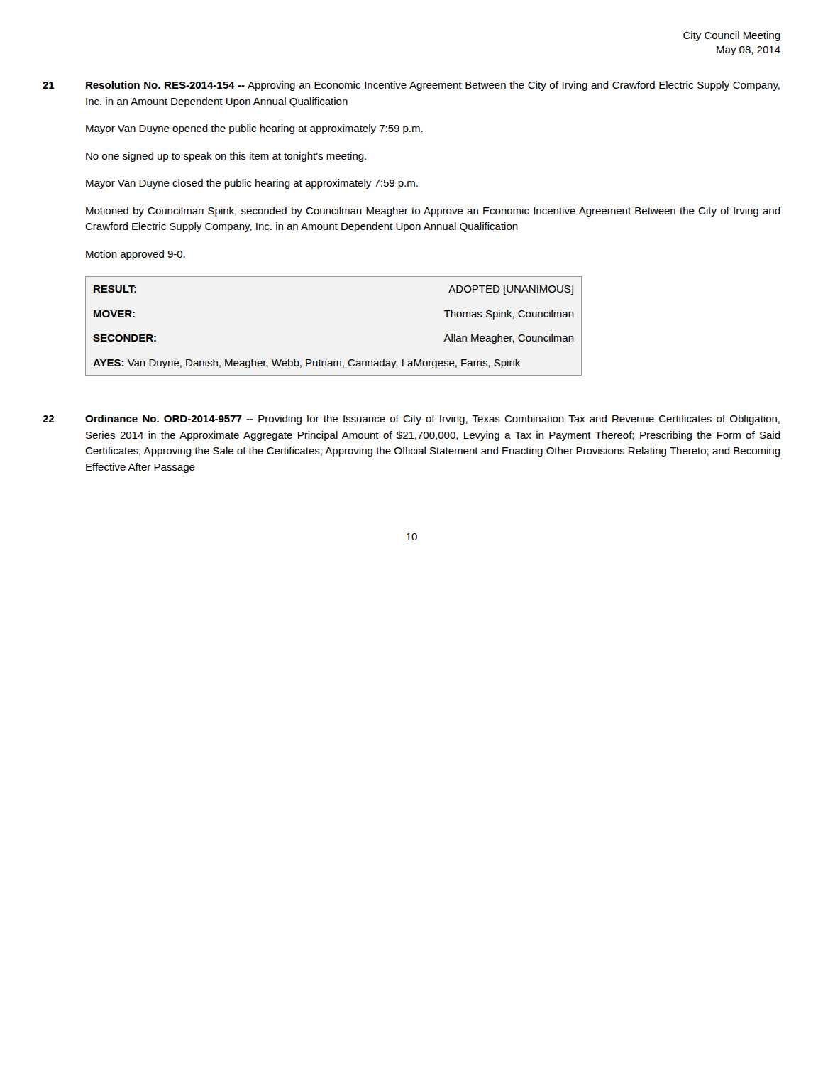City Council Meeting
May 08, 2014
21
Resolution No. RES-2014-154 -- Approving an Economic Incentive Agreement Between the City of Irving and Crawford Electric Supply Company, Inc. in an Amount Dependent Upon Annual Qualification
Mayor Van Duyne opened the public hearing at approximately 7:59 p.m.
No one signed up to speak on this item at tonight's meeting.
Mayor Van Duyne closed the public hearing at approximately 7:59 p.m.
Motioned by Councilman Spink, seconded by Councilman Meagher to Approve an Economic Incentive Agreement Between the City of Irving and Crawford Electric Supply Company, Inc. in an Amount Dependent Upon Annual Qualification
Motion approved 9-0.
| RESULT: | ADOPTED [UNANIMOUS] |
| MOVER: | Thomas Spink, Councilman |
| SECONDER: | Allan Meagher, Councilman |
| AYES: Van Duyne, Danish, Meagher, Webb, Putnam, Cannaday, LaMorgese, Farris, Spink |
22
Ordinance No. ORD-2014-9577 -- Providing for the Issuance of City of Irving, Texas Combination Tax and Revenue Certificates of Obligation, Series 2014 in the Approximate Aggregate Principal Amount of $21,700,000, Levying a Tax in Payment Thereof; Prescribing the Form of Said Certificates; Approving the Sale of the Certificates; Approving the Official Statement and Enacting Other Provisions Relating Thereto; and Becoming Effective After Passage
10